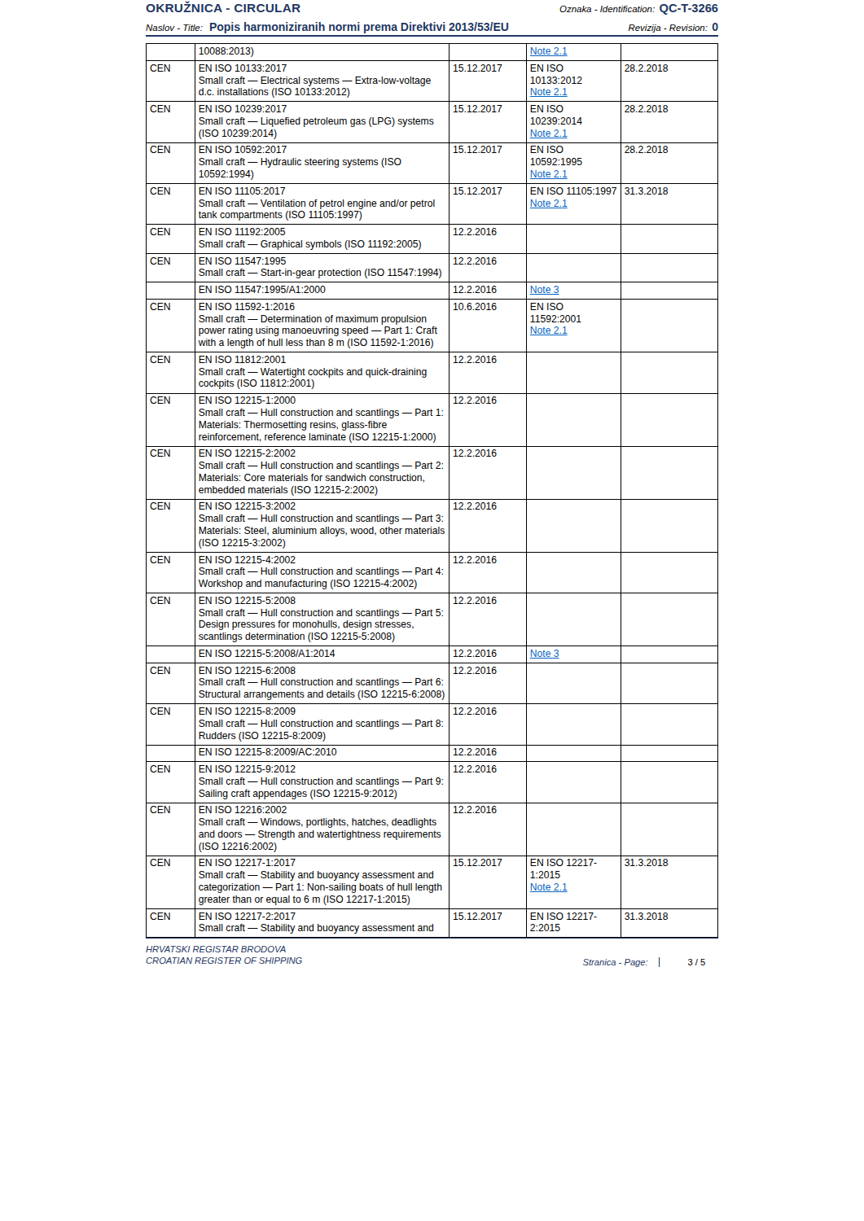OKRUŽNICA - CIRCULAR
Oznaka - Identification: QC-T-3266
Naslov - Title: Popis harmoniziranih normi prema Direktivi 2013/53/EU
Revizija - Revision: 0
| | 10088:2013) | | Note 2.1 | |
| CEN | EN ISO 10133:2017 Small craft — Electrical systems — Extra-low-voltage d.c. installations (ISO 10133:2012) | 15.12.2017 | EN ISO 10133:2012 Note 2.1 | 28.2.2018 |
| CEN | EN ISO 10239:2017 Small craft — Liquefied petroleum gas (LPG) systems (ISO 10239:2014) | 15.12.2017 | EN ISO 10239:2014 Note 2.1 | 28.2.2018 |
| CEN | EN ISO 10592:2017 Small craft — Hydraulic steering systems (ISO 10592:1994) | 15.12.2017 | EN ISO 10592:1995 Note 2.1 | 28.2.2018 |
| CEN | EN ISO 11105:2017 Small craft — Ventilation of petrol engine and/or petrol tank compartments (ISO 11105:1997) | 15.12.2017 | EN ISO 11105:1997 Note 2.1 | 31.3.2018 |
| CEN | EN ISO 11192:2005 Small craft — Graphical symbols (ISO 11192:2005) | 12.2.2016 | | |
| CEN | EN ISO 11547:1995 Small craft — Start-in-gear protection (ISO 11547:1994) | 12.2.2016 | | |
| | EN ISO 11547:1995/A1:2000 | 12.2.2016 | Note 3 | |
| CEN | EN ISO 11592-1:2016 Small craft — Determination of maximum propulsion power rating using manoeuvring speed — Part 1: Craft with a length of hull less than 8 m (ISO 11592-1:2016) | 10.6.2016 | EN ISO 11592:2001 Note 2.1 | |
| CEN | EN ISO 11812:2001 Small craft — Watertight cockpits and quick-draining cockpits (ISO 11812:2001) | 12.2.2016 | | |
| CEN | EN ISO 12215-1:2000 Small craft — Hull construction and scantlings — Part 1: Materials: Thermosetting resins, glass-fibre reinforcement, reference laminate (ISO 12215-1:2000) | 12.2.2016 | | |
| CEN | EN ISO 12215-2:2002 Small craft — Hull construction and scantlings — Part 2: Materials: Core materials for sandwich construction, embedded materials (ISO 12215-2:2002) | 12.2.2016 | | |
| CEN | EN ISO 12215-3:2002 Small craft — Hull construction and scantlings — Part 3: Materials: Steel, aluminium alloys, wood, other materials (ISO 12215-3:2002) | 12.2.2016 | | |
| CEN | EN ISO 12215-4:2002 Small craft — Hull construction and scantlings — Part 4: Workshop and manufacturing (ISO 12215-4:2002) | 12.2.2016 | | |
| CEN | EN ISO 12215-5:2008 Small craft — Hull construction and scantlings — Part 5: Design pressures for monohulls, design stresses, scantlings determination (ISO 12215-5:2008) | 12.2.2016 | | |
| | EN ISO 12215-5:2008/A1:2014 | 12.2.2016 | Note 3 | |
| CEN | EN ISO 12215-6:2008 Small craft — Hull construction and scantlings — Part 6: Structural arrangements and details (ISO 12215-6:2008) | 12.2.2016 | | |
| CEN | EN ISO 12215-8:2009 Small craft — Hull construction and scantlings — Part 8: Rudders (ISO 12215-8:2009) | 12.2.2016 | | |
| | EN ISO 12215-8:2009/AC:2010 | 12.2.2016 | | |
| CEN | EN ISO 12215-9:2012 Small craft — Hull construction and scantlings — Part 9: Sailing craft appendages (ISO 12215-9:2012) | 12.2.2016 | | |
| CEN | EN ISO 12216:2002 Small craft — Windows, portlights, hatches, deadlights and doors — Strength and watertightness requirements (ISO 12216:2002) | 12.2.2016 | | |
| CEN | EN ISO 12217-1:2017 Small craft — Stability and buoyancy assessment and categorization — Part 1: Non-sailing boats of hull length greater than or equal to 6 m (ISO 12217-1:2015) | 15.12.2017 | EN ISO 12217-1:2015 Note 2.1 | 31.3.2018 |
| CEN | EN ISO 12217-2:2017 Small craft — Stability and buoyancy assessment and | 15.12.2017 | EN ISO 12217-2:2015 | 31.3.2018 |
HRVATSKI REGISTAR BRODOVA
CROATIAN REGISTER OF SHIPPING
Stranica - Page: 3 / 5